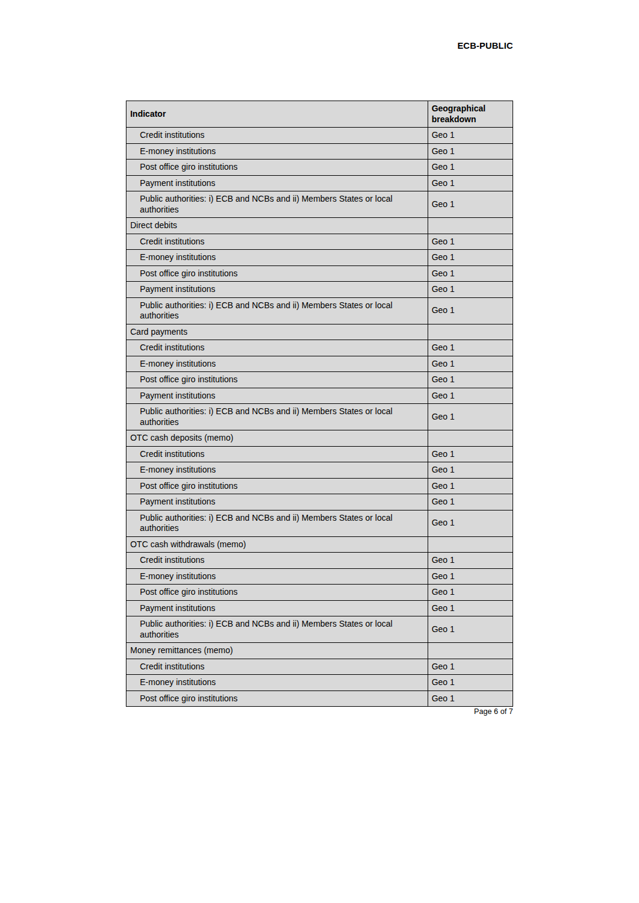ECB-PUBLIC
| Indicator | Geographical breakdown |
| --- | --- |
| Credit institutions | Geo 1 |
| E-money institutions | Geo 1 |
| Post office giro institutions | Geo 1 |
| Payment institutions | Geo 1 |
| Public authorities: i) ECB and NCBs and ii) Members States or local authorities | Geo 1 |
| Direct debits | |
| Credit institutions | Geo 1 |
| E-money institutions | Geo 1 |
| Post office giro institutions | Geo 1 |
| Payment institutions | Geo 1 |
| Public authorities: i) ECB and NCBs and ii) Members States or local authorities | Geo 1 |
| Card payments | |
| Credit institutions | Geo 1 |
| E-money institutions | Geo 1 |
| Post office giro institutions | Geo 1 |
| Payment institutions | Geo 1 |
| Public authorities: i) ECB and NCBs and ii) Members States or local authorities | Geo 1 |
| OTC cash deposits (memo) | |
| Credit institutions | Geo 1 |
| E-money institutions | Geo 1 |
| Post office giro institutions | Geo 1 |
| Payment institutions | Geo 1 |
| Public authorities: i) ECB and NCBs and ii) Members States or local authorities | Geo 1 |
| OTC cash withdrawals (memo) | |
| Credit institutions | Geo 1 |
| E-money institutions | Geo 1 |
| Post office giro institutions | Geo 1 |
| Payment institutions | Geo 1 |
| Public authorities: i) ECB and NCBs and ii) Members States or local authorities | Geo 1 |
| Money remittances (memo) | |
| Credit institutions | Geo 1 |
| E-money institutions | Geo 1 |
| Post office giro institutions | Geo 1 |
Page 6 of 7